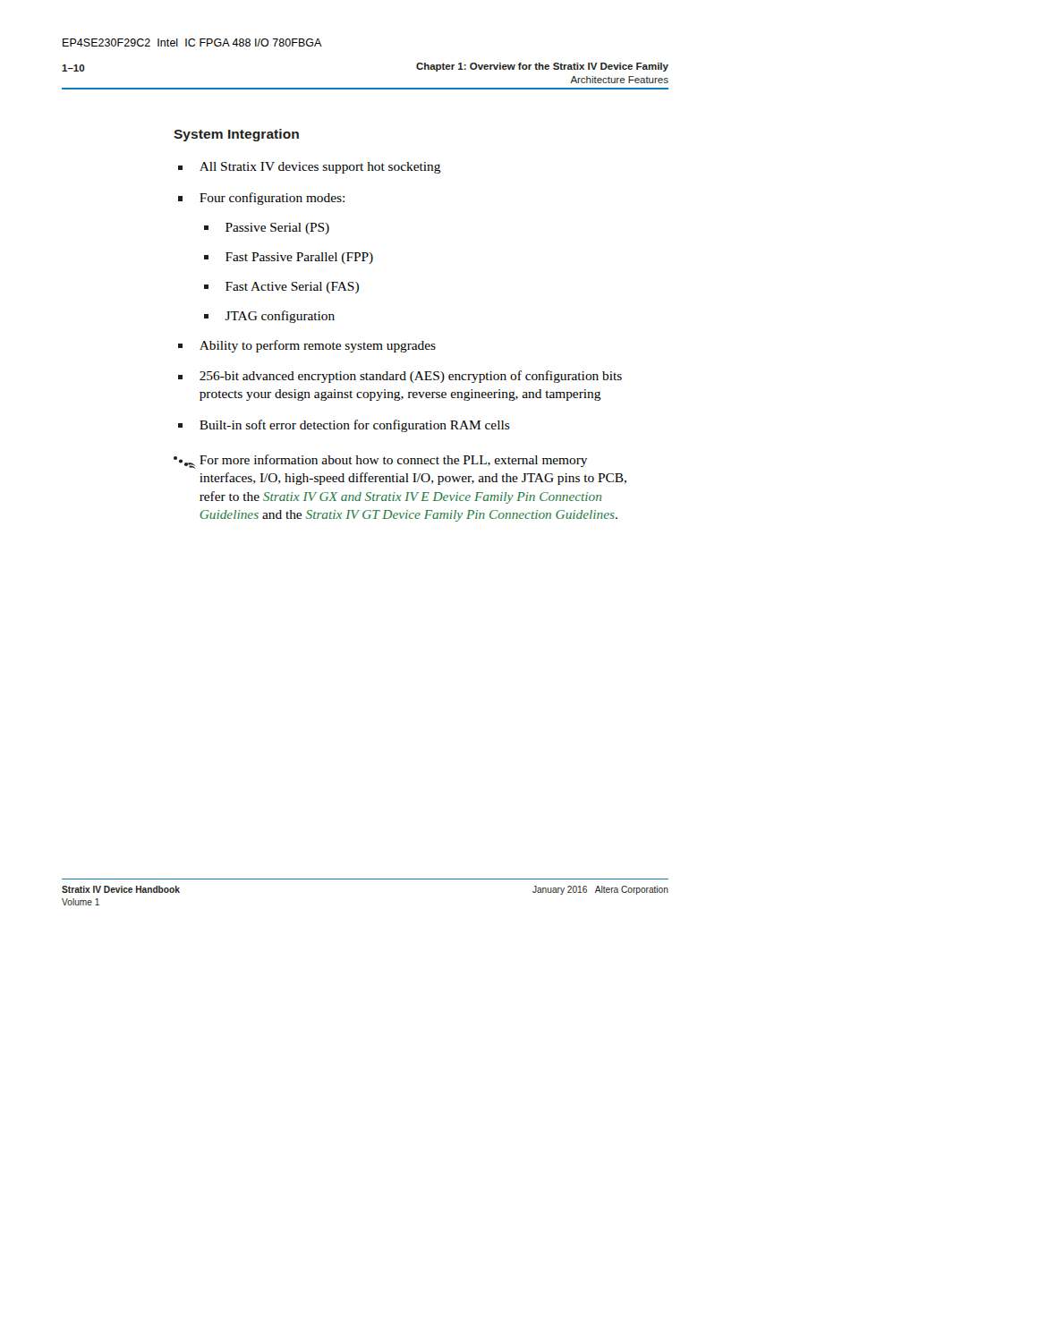EP4SE230F29C2 Intel IC FPGA 488 I/O 780FBGA
1–10
Chapter 1: Overview for the Stratix IV Device Family
Architecture Features
System Integration
All Stratix IV devices support hot socketing
Four configuration modes:
Passive Serial (PS)
Fast Passive Parallel (FPP)
Fast Active Serial (FAS)
JTAG configuration
Ability to perform remote system upgrades
256-bit advanced encryption standard (AES) encryption of configuration bits protects your design against copying, reverse engineering, and tampering
Built-in soft error detection for configuration RAM cells
For more information about how to connect the PLL, external memory interfaces, I/O, high-speed differential I/O, power, and the JTAG pins to PCB, refer to the Stratix IV GX and Stratix IV E Device Family Pin Connection Guidelines and the Stratix IV GT Device Family Pin Connection Guidelines.
Stratix IV Device Handbook
Volume 1
January 2016 Altera Corporation